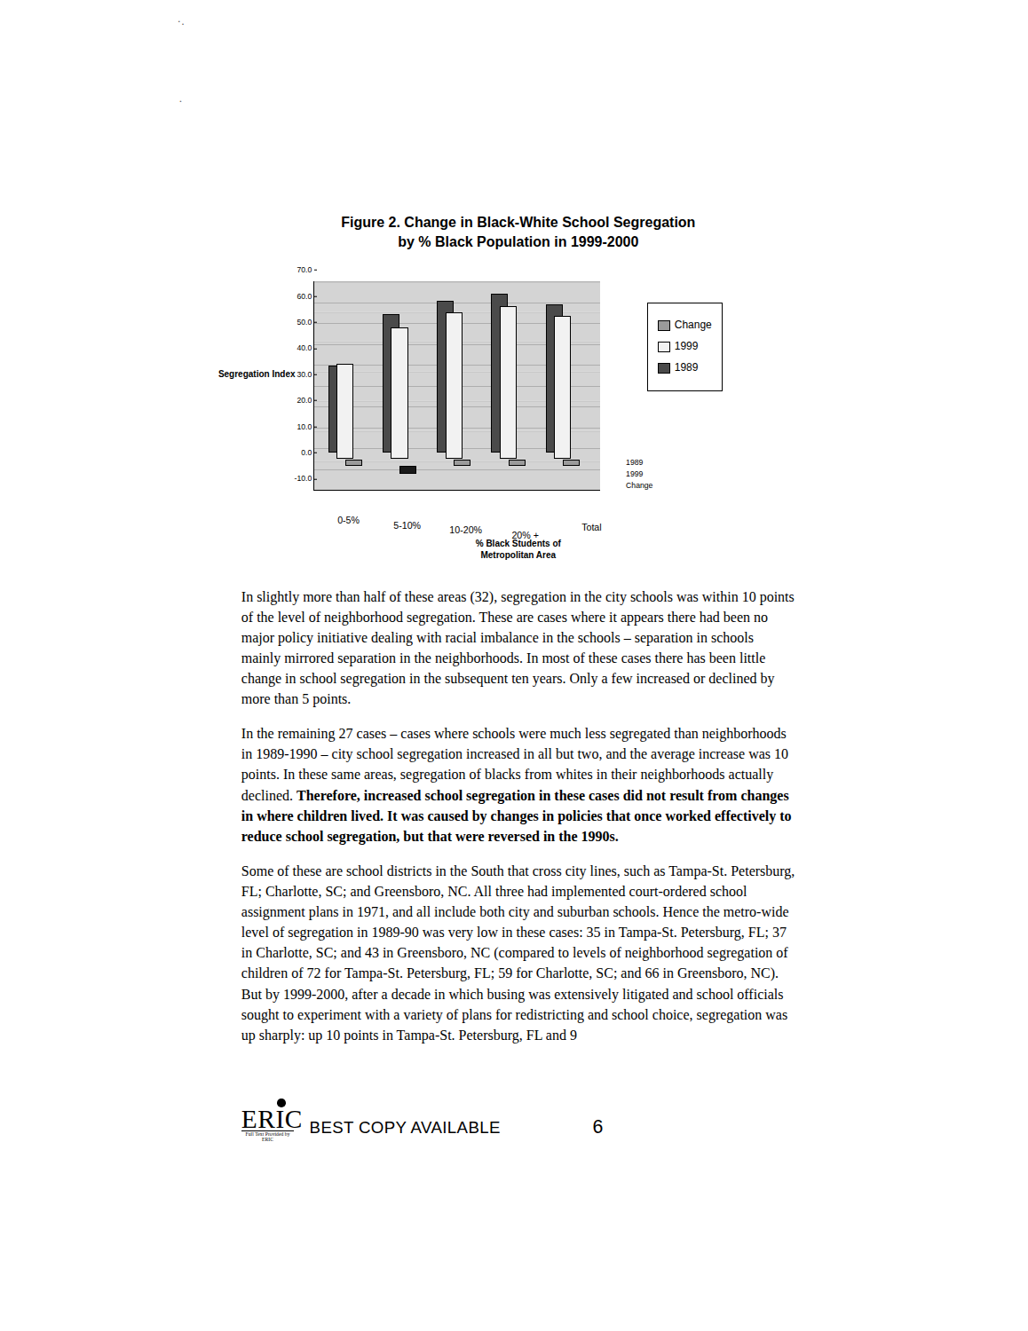·.
.
Figure 2. Change in Black-White School Segregation
by % Black Population in 1999-2000
Segregation Index
70.0 60.0 50.0 40.0 30.0 20.0 10.0 0.0 -10.0
0-5% 5-10% 10-20% 20% + Total
1989
1999
Change
Change
1999
1989
% Black Students of
Metropolitan Area
In slightly more than half of these areas (32), segregation in the city schools was within 10 points of the level of neighborhood segregation. These are cases where it appears there had been no major policy initiative dealing with racial imbalance in the schools – separation in schools mainly mirrored separation in the neighborhoods. In most of these cases there has been little change in school segregation in the subsequent ten years. Only a few increased or declined by more than 5 points.
In the remaining 27 cases – cases where schools were much less segregated than neighborhoods in 1989-1990 – city school segregation increased in all but two, and the average increase was 10 points. In these same areas, segregation of blacks from whites in their neighborhoods actually declined. Therefore, increased school segregation in these cases did not result from changes in where children lived. It was caused by changes in policies that once worked effectively to reduce school segregation, but that were reversed in the 1990s.
Some of these are school districts in the South that cross city lines, such as Tampa-St. Petersburg, FL; Charlotte, SC; and Greensboro, NC. All three had implemented court-ordered school assignment plans in 1971, and all include both city and suburban schools. Hence the metro-wide level of segregation in 1989-90 was very low in these cases: 35 in Tampa-St. Petersburg, FL; 37 in Charlotte, SC; and 43 in Greensboro, NC (compared to levels of neighborhood segregation of children of 72 for Tampa-St. Petersburg, FL; 59 for Charlotte, SC; and 66 in Greensboro, NC). But by 1999-2000, after a decade in which busing was extensively litigated and school officials sought to experiment with a variety of plans for redistricting and school choice, segregation was up sharply: up 10 points in Tampa-St. Petersburg, FL and 9
ERIC
Full Text Provided by ERIC
BEST COPY AVAILABLE
6